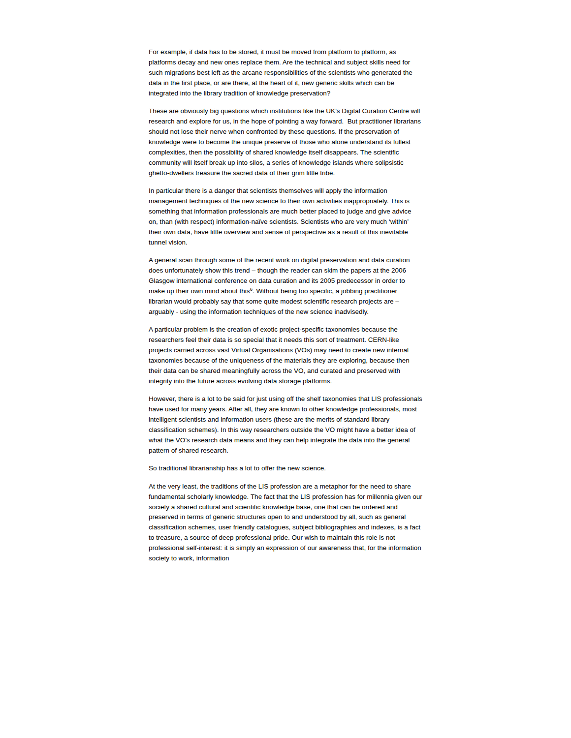For example, if data has to be stored, it must be moved from platform to platform, as platforms decay and new ones replace them. Are the technical and subject skills need for such migrations best left as the arcane responsibilities of the scientists who generated the data in the first place, or are there, at the heart of it, new generic skills which can be integrated into the library tradition of knowledge preservation?
These are obviously big questions which institutions like the UK’s Digital Curation Centre will research and explore for us, in the hope of pointing a way forward. But practitioner librarians should not lose their nerve when confronted by these questions. If the preservation of knowledge were to become the unique preserve of those who alone understand its fullest complexities, then the possibility of shared knowledge itself disappears. The scientific community will itself break up into silos, a series of knowledge islands where solipsistic ghetto-dwellers treasure the sacred data of their grim little tribe.
In particular there is a danger that scientists themselves will apply the information management techniques of the new science to their own activities inappropriately. This is something that information professionals are much better placed to judge and give advice on, than (with respect) information-naïve scientists. Scientists who are very much ‘within’ their own data, have little overview and sense of perspective as a result of this inevitable tunnel vision.
A general scan through some of the recent work on digital preservation and data curation does unfortunately show this trend – though the reader can skim the papers at the 2006 Glasgow international conference on data curation and its 2005 predecessor in order to make up their own mind about this6. Without being too specific, a jobbing practitioner librarian would probably say that some quite modest scientific research projects are – arguably - using the information techniques of the new science inadvisedly.
A particular problem is the creation of exotic project-specific taxonomies because the researchers feel their data is so special that it needs this sort of treatment. CERN-like projects carried across vast Virtual Organisations (VOs) may need to create new internal taxonomies because of the uniqueness of the materials they are exploring, because then their data can be shared meaningfully across the VO, and curated and preserved with integrity into the future across evolving data storage platforms.
However, there is a lot to be said for just using off the shelf taxonomies that LIS professionals have used for many years. After all, they are known to other knowledge professionals, most intelligent scientists and information users (these are the merits of standard library classification schemes). In this way researchers outside the VO might have a better idea of what the VO’s research data means and they can help integrate the data into the general pattern of shared research.
So traditional librarianship has a lot to offer the new science.
At the very least, the traditions of the LIS profession are a metaphor for the need to share fundamental scholarly knowledge. The fact that the LIS profession has for millennia given our society a shared cultural and scientific knowledge base, one that can be ordered and preserved in terms of generic structures open to and understood by all, such as general classification schemes, user friendly catalogues, subject bibliographies and indexes, is a fact to treasure, a source of deep professional pride. Our wish to maintain this role is not professional self-interest: it is simply an expression of our awareness that, for the information society to work, information